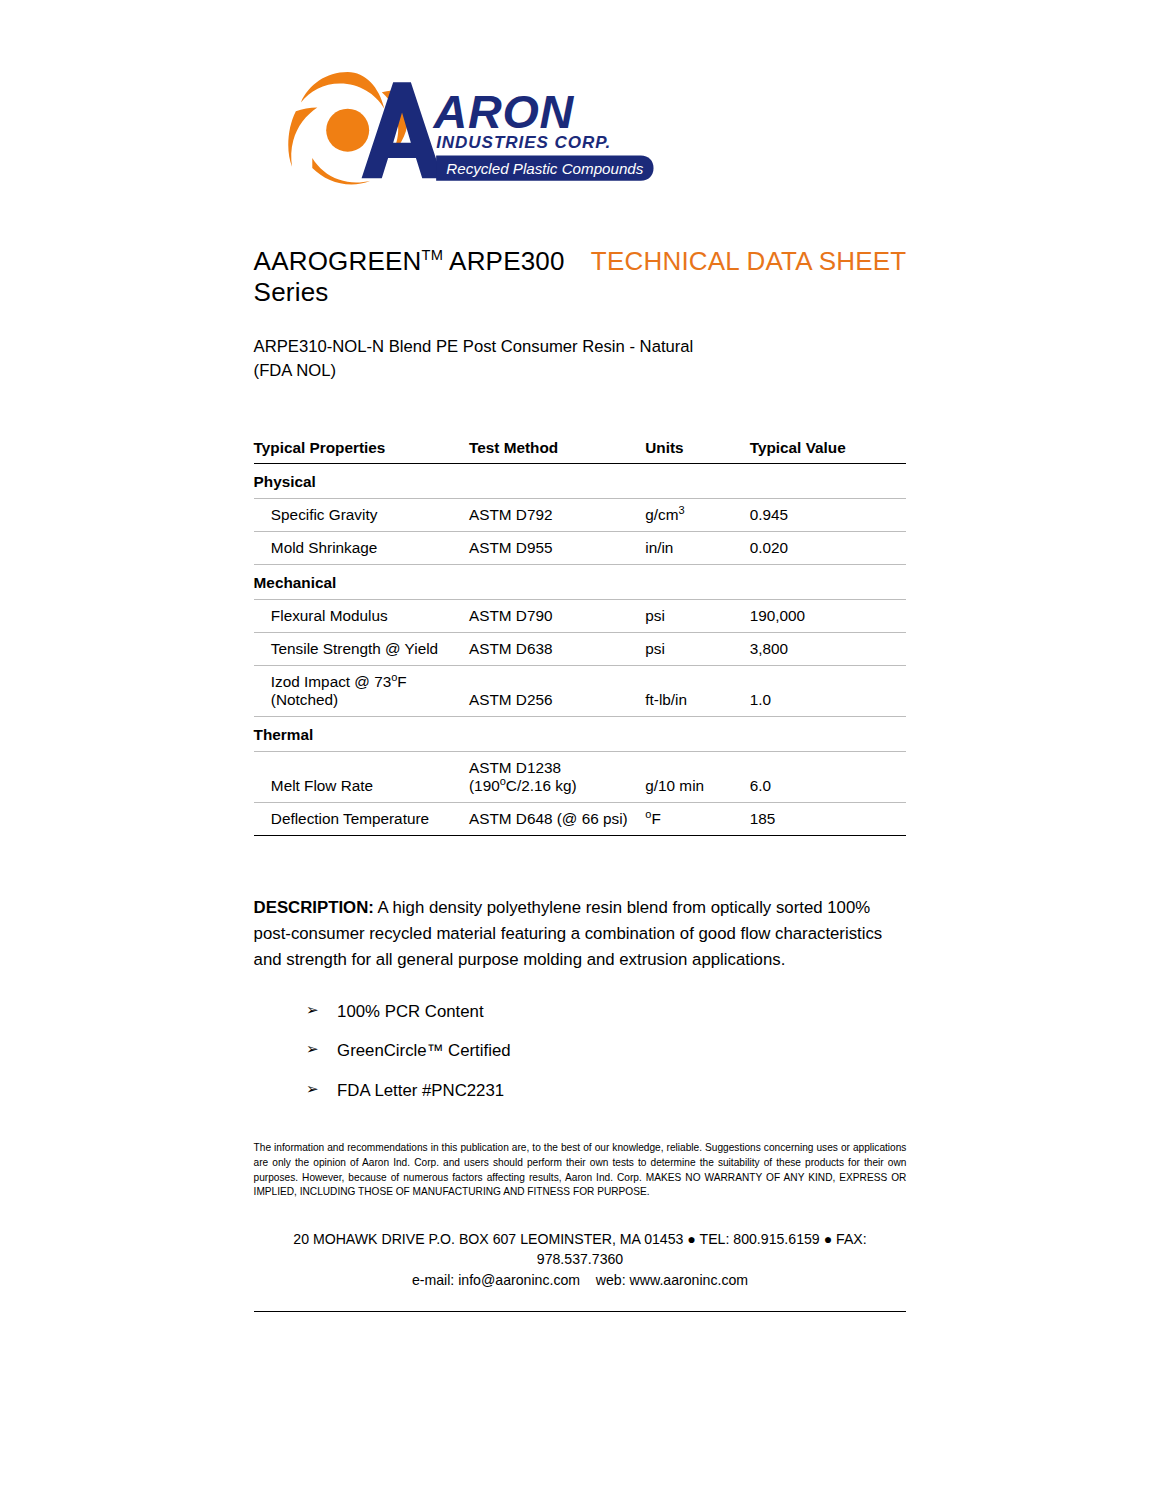ARON INDUSTRIES CORP. Recycled Plastic Compounds
AAROGREENTM ARPE300 Series
TECHNICAL DATA SHEET
ARPE310-NOL-N Blend PE Post Consumer Resin - Natural
(FDA NOL)
| Typical Properties | Test Method | Units | Typical Value |
| --- | --- | --- | --- |
| Physical |
| Specific Gravity | ASTM D792 | g/cm 3 | 0.945 |
| Mold Shrinkage | ASTM D955 | in/in | 0.020 |
| Mechanical |
| Flexural Modulus | ASTM D790 | psi | 190,000 |
| Tensile Strength @ Yield | ASTM D638 | psi | 3,800 |
| Izod Impact @ 73 o F (Notched) | ASTM D256 | ft-lb/in | 1.0 |
| Thermal |
| Melt Flow Rate | ASTM D1238 (190 o C/2.16 kg) | g/10 min | 6.0 |
| Deflection Temperature | ASTM D648 (@ 66 psi) | o F | 185 |
DESCRIPTION: A high density polyethylene resin blend from optically sorted 100% post-consumer recycled material featuring a combination of good flow characteristics and strength for all general purpose molding and extrusion applications.
100% PCR Content
GreenCircle™ Certified
FDA Letter #PNC2231
The information and recommendations in this publication are, to the best of our knowledge, reliable. Suggestions concerning uses or applications are only the opinion of Aaron Ind. Corp. and users should perform their own tests to determine the suitability of these products for their own purposes. However, because of numerous factors affecting results, Aaron Ind. Corp. MAKES NO WARRANTY OF ANY KIND, EXPRESS OR IMPLIED, INCLUDING THOSE OF MANUFACTURING AND FITNESS FOR PURPOSE.
20 MOHAWK DRIVE P.O. BOX 607 LEOMINSTER, MA 01453 ● TEL: 800.915.6159 ● FAX: 978.537.7360
e-mail: info@aaroninc.com web: www.aaroninc.com